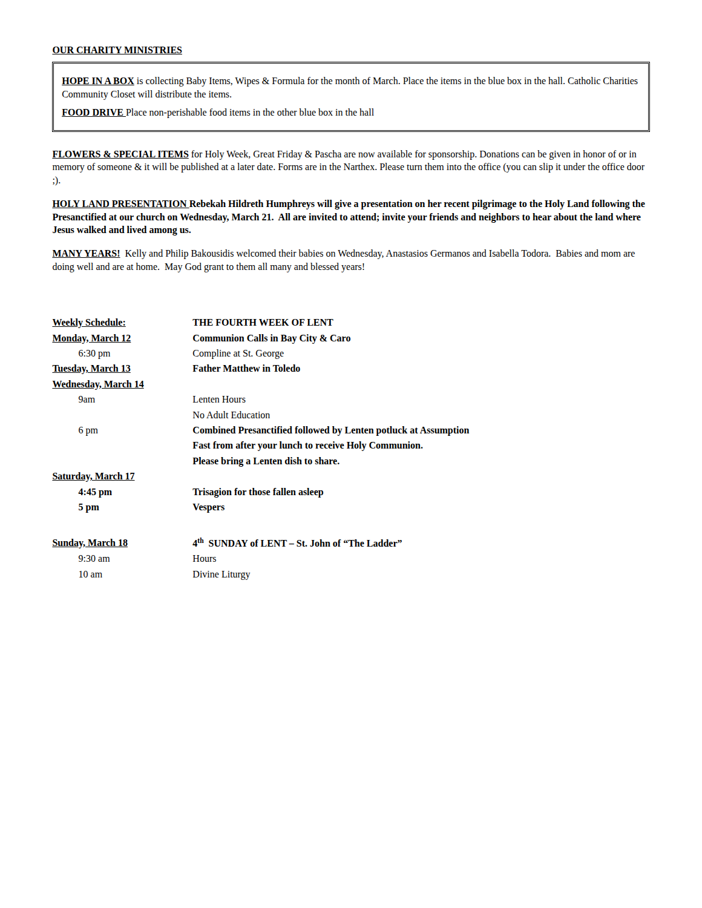OUR CHARITY MINISTRIES
HOPE IN A BOX is collecting Baby Items, Wipes & Formula for the month of March. Place the items in the blue box in the hall. Catholic Charities Community Closet will distribute the items.
FOOD DRIVE Place non-perishable food items in the other blue box in the hall
FLOWERS & SPECIAL ITEMS for Holy Week, Great Friday & Pascha are now available for sponsorship. Donations can be given in honor of or in memory of someone & it will be published at a later date. Forms are in the Narthex. Please turn them into the office (you can slip it under the office door ;).
HOLY LAND PRESENTATION Rebekah Hildreth Humphreys will give a presentation on her recent pilgrimage to the Holy Land following the Presanctified at our church on Wednesday, March 21. All are invited to attend; invite your friends and neighbors to hear about the land where Jesus walked and lived among us.
MANY YEARS! Kelly and Philip Bakousidis welcomed their babies on Wednesday, Anastasios Germanos and Isabella Todora. Babies and mom are doing well and are at home. May God grant to them all many and blessed years!
| Weekly Schedule: | THE FOURTH WEEK OF LENT |
| Monday, March 12 | Communion Calls in Bay City & Caro |
| 6:30 pm | Compline at St. George |
| Tuesday, March 13 | Father Matthew in Toledo |
| Wednesday, March 14 | |
| 9am | Lenten Hours |
| | No Adult Education |
| 6 pm | Combined Presanctified followed by Lenten potluck at Assumption |
| | Fast from after your lunch to receive Holy Communion. |
| | Please bring a Lenten dish to share. |
| Saturday, March 17 | |
| 4:45 pm | Trisagion for those fallen asleep |
| 5 pm | Vespers |
| Sunday, March 18 | 4 th SUNDAY of LENT – St. John of “The Ladder” |
| 9:30 am | Hours |
| 10 am | Divine Liturgy |